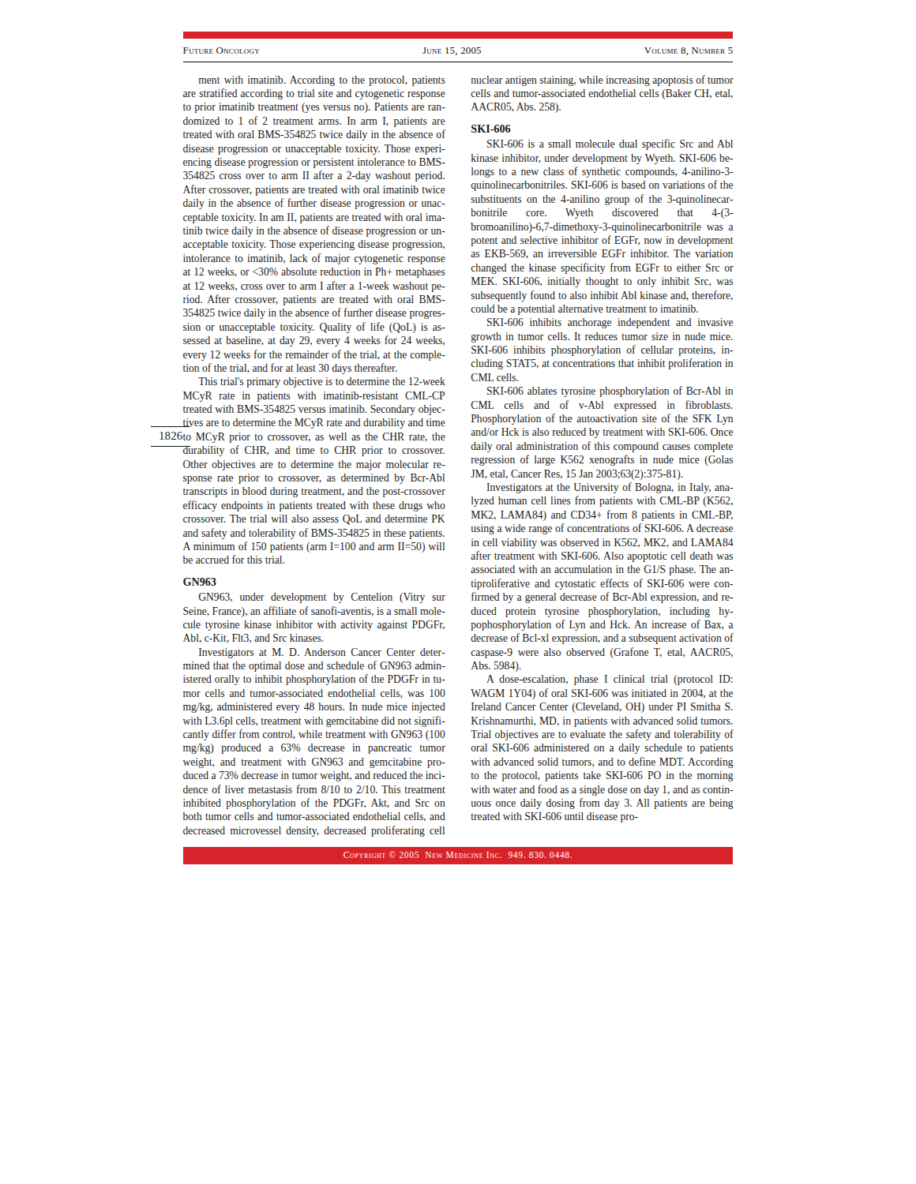Future Oncology
June 15, 2005
Volume 8, Number 5
1826
ment with imatinib. According to the protocol, patients are stratified according to trial site and cytogenetic response to prior imatinib treatment (yes versus no). Patients are randomized to 1 of 2 treatment arms. In arm I, patients are treated with oral BMS-354825 twice daily in the absence of disease progression or unacceptable toxicity. Those experiencing disease progression or persistent intolerance to BMS-354825 cross over to arm II after a 2-day washout period. After crossover, patients are treated with oral imatinib twice daily in the absence of further disease progression or unacceptable toxicity. In am II, patients are treated with oral imatinib twice daily in the absence of disease progression or unacceptable toxicity. Those experiencing disease progression, intolerance to imatinib, lack of major cytogenetic response at 12 weeks, or <30% absolute reduction in Ph+ metaphases at 12 weeks, cross over to arm I after a 1-week washout period. After crossover, patients are treated with oral BMS-354825 twice daily in the absence of further disease progression or unacceptable toxicity. Quality of life (QoL) is assessed at baseline, at day 29, every 4 weeks for 24 weeks, every 12 weeks for the remainder of the trial, at the completion of the trial, and for at least 30 days thereafter.
This trial's primary objective is to determine the 12-week MCyR rate in patients with imatinib-resistant CML-CP treated with BMS-354825 versus imatinib. Secondary objectives are to determine the MCyR rate and durability and time to MCyR prior to crossover, as well as the CHR rate, the durability of CHR, and time to CHR prior to crossover. Other objectives are to determine the major molecular response rate prior to crossover, as determined by Bcr-Abl transcripts in blood during treatment, and the post-crossover efficacy endpoints in patients treated with these drugs who crossover. The trial will also assess QoL and determine PK and safety and tolerability of BMS-354825 in these patients. A minimum of 150 patients (arm I=100 and arm II=50) will be accrued for this trial.
GN963
GN963, under development by Centelion (Vitry sur Seine, France), an affiliate of sanofi-aventis, is a small molecule tyrosine kinase inhibitor with activity against PDGFr, Abl, c-Kit, Flt3, and Src kinases.
Investigators at M. D. Anderson Cancer Center determined that the optimal dose and schedule of GN963 administered orally to inhibit phosphorylation of the PDGFr in tumor cells and tumor-associated endothelial cells, was 100 mg/kg, administered every 48 hours. In nude mice injected with L3.6pl cells, treatment with gemcitabine did not significantly differ from control, while treatment with GN963 (100 mg/kg) produced a 63% decrease in pancreatic tumor weight, and treatment with GN963 and gemcitabine produced a 73% decrease in tumor weight, and reduced the incidence of liver metastasis from 8/10 to 2/10. This treatment inhibited phosphorylation of the PDGFr, Akt, and Src on both tumor cells and tumor-associated endothelial cells, and decreased microvessel density, decreased proliferating cell nuclear antigen staining, while increasing apoptosis of tumor cells and tumor-associated endothelial cells (Baker CH, etal, AACR05, Abs. 258).
SKI-606
SKI-606 is a small molecule dual specific Src and Abl kinase inhibitor, under development by Wyeth. SKI-606 belongs to a new class of synthetic compounds, 4-anilino-3-quinolinecarbonitriles. SKI-606 is based on variations of the substituents on the 4-anilino group of the 3-quinolinecarbonitrile core. Wyeth discovered that 4-(3-bromoanilino)-6,7-dimethoxy-3-quinolinecarbonitrile was a potent and selective inhibitor of EGFr, now in development as EKB-569, an irreversible EGFr inhibitor. The variation changed the kinase specificity from EGFr to either Src or MEK. SKI-606, initially thought to only inhibit Src, was subsequently found to also inhibit Abl kinase and, therefore, could be a potential alternative treatment to imatinib.
SKI-606 inhibits anchorage independent and invasive growth in tumor cells. It reduces tumor size in nude mice. SKI-606 inhibits phosphorylation of cellular proteins, including STAT5, at concentrations that inhibit proliferation in CML cells.
SKI-606 ablates tyrosine phosphorylation of Bcr-Abl in CML cells and of v-Abl expressed in fibroblasts. Phosphorylation of the autoactivation site of the SFK Lyn and/or Hck is also reduced by treatment with SKI-606. Once daily oral administration of this compound causes complete regression of large K562 xenografts in nude mice (Golas JM, etal, Cancer Res, 15 Jan 2003;63(2):375-81).
Investigators at the University of Bologna, in Italy, analyzed human cell lines from patients with CML-BP (K562, MK2, LAMA84) and CD34+ from 8 patients in CML-BP, using a wide range of concentrations of SKI-606. A decrease in cell viability was observed in K562, MK2, and LAMA84 after treatment with SKI-606. Also apoptotic cell death was associated with an accumulation in the G1/S phase. The antiproliferative and cytostatic effects of SKI-606 were confirmed by a general decrease of Bcr-Abl expression, and reduced protein tyrosine phosphorylation, including hypophosphorylation of Lyn and Hck. An increase of Bax, a decrease of Bcl-xl expression, and a subsequent activation of caspase-9 were also observed (Grafone T, etal, AACR05, Abs. 5984).
A dose-escalation, phase I clinical trial (protocol ID: WAGM 1Y04) of oral SKI-606 was initiated in 2004, at the Ireland Cancer Center (Cleveland, OH) under PI Smitha S. Krishnamurthi, MD, in patients with advanced solid tumors. Trial objectives are to evaluate the safety and tolerability of oral SKI-606 administered on a daily schedule to patients with advanced solid tumors, and to define MDT. According to the protocol, patients take SKI-606 PO in the morning with water and food as a single dose on day 1, and as continuous once daily dosing from day 3. All patients are being treated with SKI-606 until disease pro-
Copyright © 2005 New Medicine Inc. 949. 830. 0448.